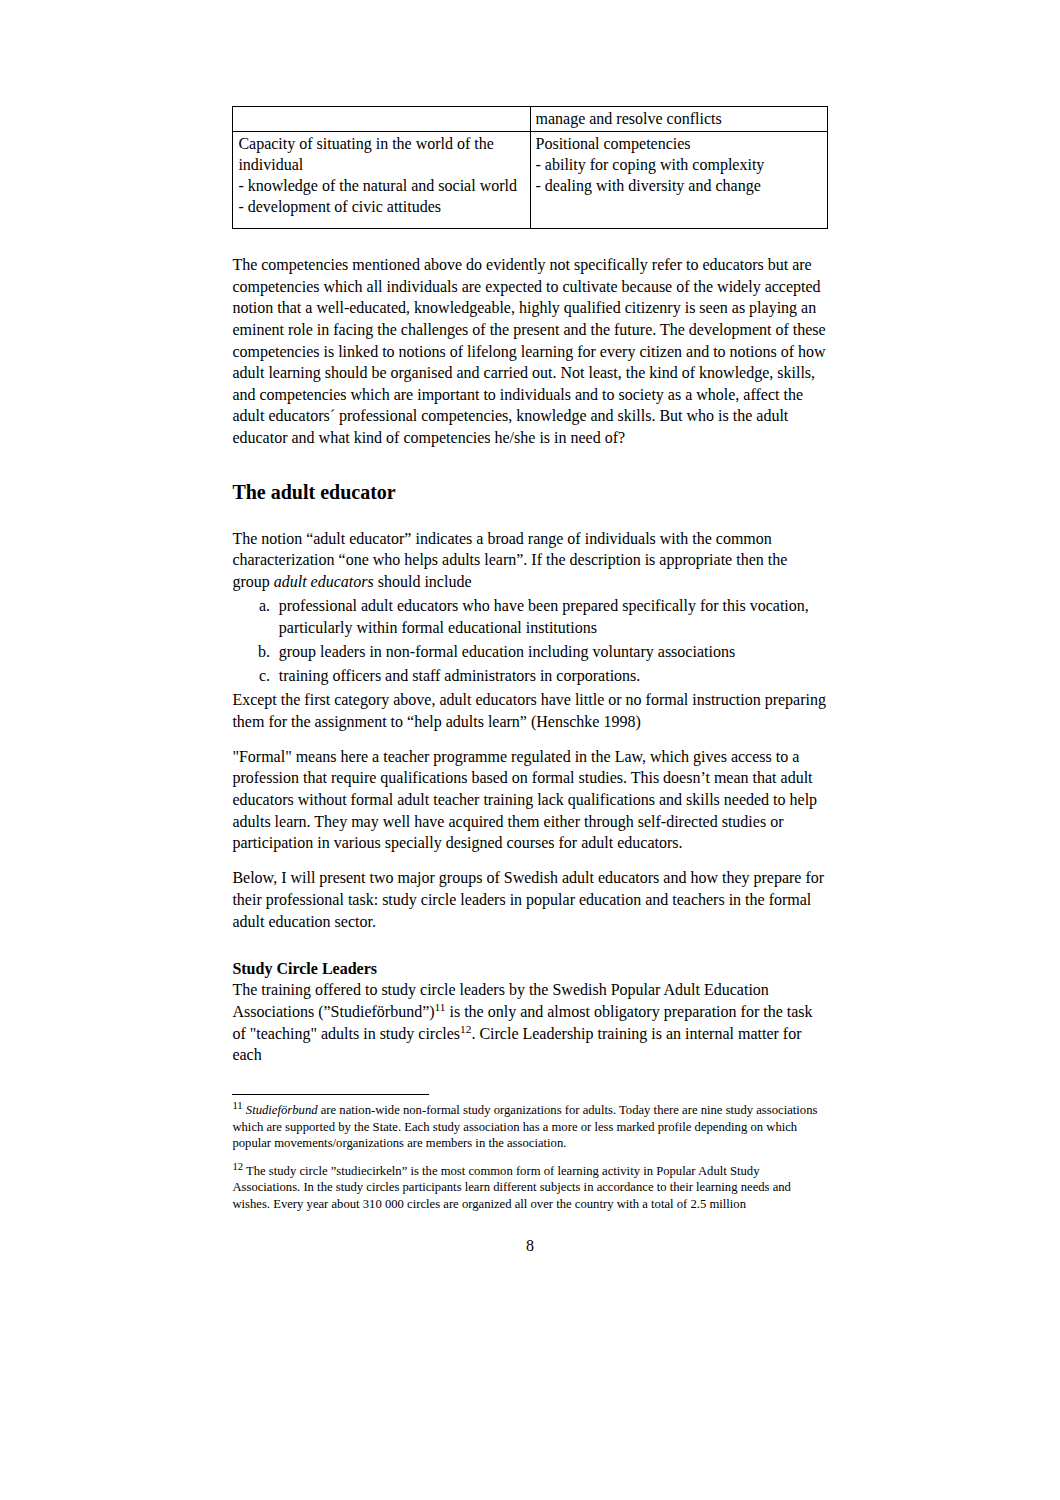| | manage and resolve conflicts |
| Capacity of situating in the world of the individual - knowledge of the natural and social world - development of civic attitudes | Positional competencies - ability for coping with complexity - dealing with diversity and change |
The competencies mentioned above do evidently not specifically refer to educators but are competencies which all individuals are expected to cultivate because of the widely accepted notion that a well-educated, knowledgeable, highly qualified citizenry is seen as playing an eminent role in facing the challenges of the present and the future. The development of these competencies is linked to notions of lifelong learning for every citizen and to notions of how adult learning should be organised and carried out. Not least, the kind of knowledge, skills, and competencies which are important to individuals and to society as a whole, affect the adult educators´ professional competencies, knowledge and skills. But who is the adult educator and what kind of competencies he/she is in need of?
The adult educator
The notion “adult educator” indicates a broad range of individuals with the common characterization “one who helps adults learn”. If the description is appropriate then the group adult educators should include
professional adult educators who have been prepared specifically for this vocation, particularly within formal educational institutions
group leaders in non-formal education including voluntary associations
training officers and staff administrators in corporations.
Except the first category above, adult educators have little or no formal instruction preparing them for the assignment to “help adults learn” (Henschke 1998)
"Formal" means here a teacher programme regulated in the Law, which gives access to a profession that require qualifications based on formal studies. This doesn’t mean that adult educators without formal adult teacher training lack qualifications and skills needed to help adults learn. They may well have acquired them either through self-directed studies or participation in various specially designed courses for adult educators.
Below, I will present two major groups of Swedish adult educators and how they prepare for their professional task: study circle leaders in popular education and teachers in the formal adult education sector.
Study Circle Leaders
The training offered to study circle leaders by the Swedish Popular Adult Education Associations (”Studieförbund”)11 is the only and almost obligatory preparation for the task of "teaching" adults in study circles12. Circle Leadership training is an internal matter for each
11 Studieförbund are nation-wide non-formal study organizations for adults. Today there are nine study associations which are supported by the State. Each study association has a more or less marked profile depending on which popular movements/organizations are members in the association.
12 The study circle ”studiecirkeln” is the most common form of learning activity in Popular Adult Study Associations. In the study circles participants learn different subjects in accordance to their learning needs and wishes. Every year about 310 000 circles are organized all over the country with a total of 2.5 million
8